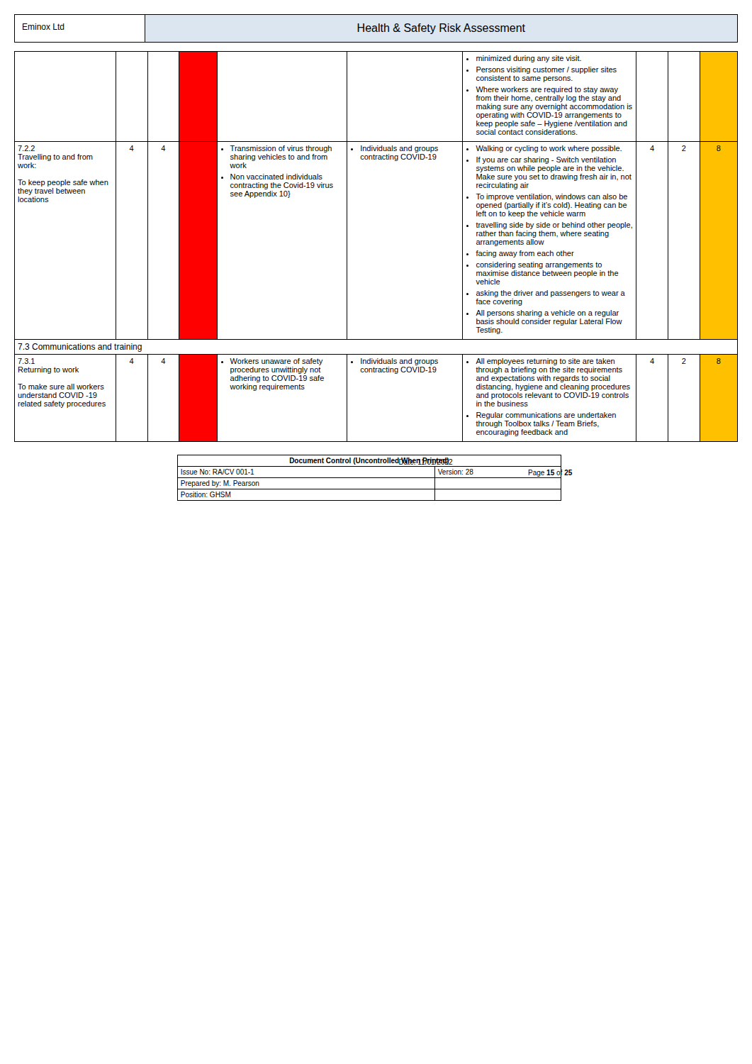| Eminox Ltd | Health & Safety Risk Assessment |
| | | | | | | minimized during any site visit. Persons visiting customer / supplier sites consistent to same persons. Where workers are required to stay away from their home, centrally log the stay and making sure any overnight accommodation is operating with COVID-19 arrangements to keep people safe – Hygiene /ventilation and social contact considerations. | | | |
| 7.2.2 Travelling to and from work: To keep people safe when they travel between locations | 4 | 4 | 16 | Transmission of virus through sharing vehicles to and from work Non vaccinated individuals contracting the Covid-19 virus see Appendix 10} | Individuals and groups contracting COVID-19 | Walking or cycling to work where possible. If you are car sharing - Switch ventilation systems on while people are in the vehicle. Make sure you set to drawing fresh air in, not recirculating air To improve ventilation, windows can also be opened (partially if it’s cold). Heating can be left on to keep the vehicle warm travelling side by side or behind other people, rather than facing them, where seating arrangements allow facing away from each other considering seating arrangements to maximise distance between people in the vehicle asking the driver and passengers to wear a face covering All persons sharing a vehicle on a regular basis should consider regular Lateral Flow Testing. | 4 | 2 | 8 |
| 7.3 Communications and training |
| 7.3.1 Returning to work To make sure all workers understand COVID -19 related safety procedures | 4 | 4 | 16 | Workers unaware of safety procedures unwittingly not adhering to COVID-19 safe working requirements | Individuals and groups contracting COVID-19 | All employees returning to site are taken through a briefing on the site requirements and expectations with regards to social distancing, hygiene and cleaning procedures and protocols relevant to COVID-19 controls in the business Regular communications are undertaken through Toolbox talks / Team Briefs, encouraging feedback and | 4 | 2 | 8 |
| Document Control (Uncontrolled When Printed) | |
| Issue No: RA/CV 001-1 | Version: 28 |
| Prepared by: M. Pearson | |
| Position: GHSM | | |
| Date: 11/01/2022 |
| Page 15 of 25 |